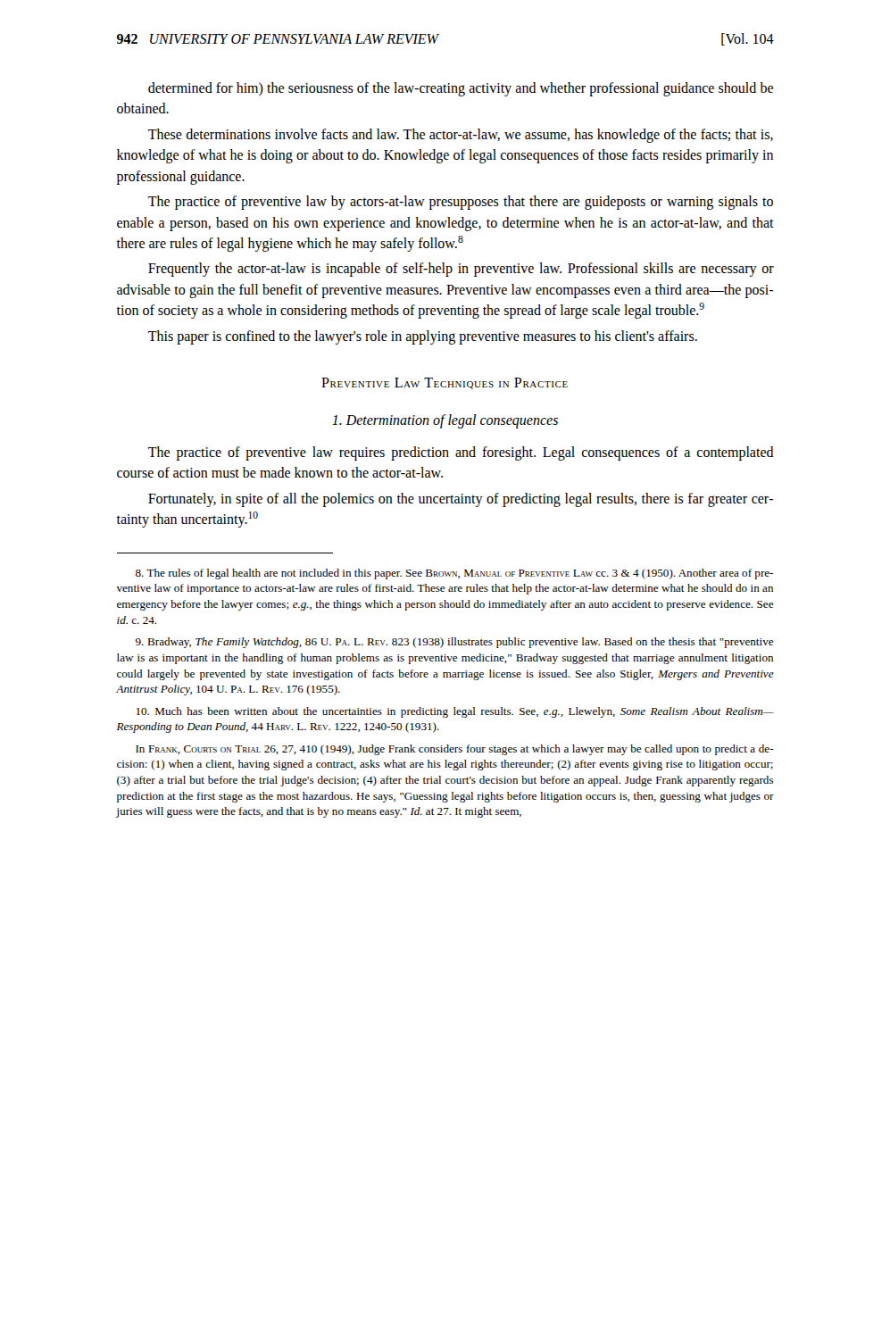942 UNIVERSITY OF PENNSYLVANIA LAW REVIEW [Vol. 104
determined for him) the seriousness of the law-creating activity and whether professional guidance should be obtained.
These determinations involve facts and law. The actor-at-law, we assume, has knowledge of the facts; that is, knowledge of what he is doing or about to do. Knowledge of legal consequences of those facts resides primarily in professional guidance.
The practice of preventive law by actors-at-law presupposes that there are guideposts or warning signals to enable a person, based on his own experience and knowledge, to determine when he is an actor-at-law, and that there are rules of legal hygiene which he may safely follow.8
Frequently the actor-at-law is incapable of self-help in preventive law. Professional skills are necessary or advisable to gain the full benefit of preventive measures. Preventive law encompasses even a third area—the position of society as a whole in considering methods of preventing the spread of large scale legal trouble.9
This paper is confined to the lawyer's role in applying preventive measures to his client's affairs.
Preventive Law Techniques in Practice
1. Determination of legal consequences
The practice of preventive law requires prediction and foresight. Legal consequences of a contemplated course of action must be made known to the actor-at-law.
Fortunately, in spite of all the polemics on the uncertainty of predicting legal results, there is far greater certainty than uncertainty.10
8. The rules of legal health are not included in this paper. See Brown, Manual of Preventive Law cc. 3 & 4 (1950). Another area of preventive law of importance to actors-at-law are rules of first-aid. These are rules that help the actor-at-law determine what he should do in an emergency before the lawyer comes; e.g., the things which a person should do immediately after an auto accident to preserve evidence. See id. c. 24.
9. Bradway, The Family Watchdog, 86 U. Pa. L. Rev. 823 (1938) illustrates public preventive law. Based on the thesis that "preventive law is as important in the handling of human problems as is preventive medicine," Bradway suggested that marriage annulment litigation could largely be prevented by state investigation of facts before a marriage license is issued. See also Stigler, Mergers and Preventive Antitrust Policy, 104 U. Pa. L. Rev. 176 (1955).
10. Much has been written about the uncertainties in predicting legal results. See, e.g., Llewelyn, Some Realism About Realism—Responding to Dean Pound, 44 Harv. L. Rev. 1222, 1240-50 (1931).
In Frank, Courts on Trial 26, 27, 410 (1949), Judge Frank considers four stages at which a lawyer may be called upon to predict a decision: (1) when a client, having signed a contract, asks what are his legal rights thereunder; (2) after events giving rise to litigation occur; (3) after a trial but before the trial judge's decision; (4) after the trial court's decision but before an appeal. Judge Frank apparently regards prediction at the first stage as the most hazardous. He says, "Guessing legal rights before litigation occurs is, then, guessing what judges or juries will guess were the facts, and that is by no means easy." Id. at 27. It might seem,